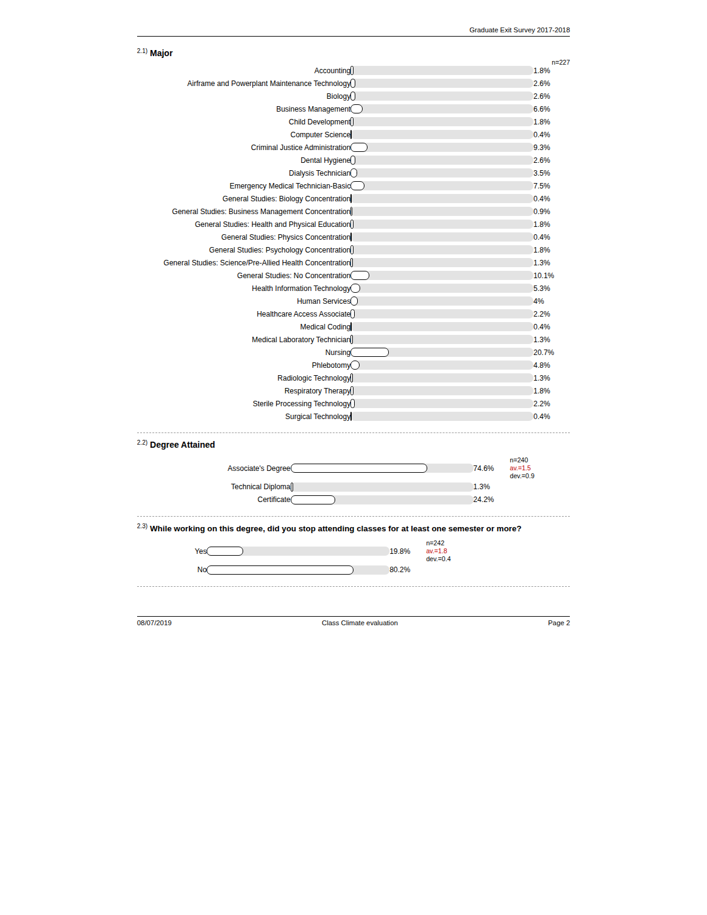Graduate Exit Survey 2017-2018
2.1) Major
n=227
| Accounting | | 1.8% | |
| Airframe and Powerplant Maintenance Technology | | 2.6% | |
| Biology | | 2.6% | |
| Business Management | | 6.6% | |
| Child Development | | 1.8% | |
| Computer Science | | 0.4% | |
| Criminal Justice Administration | | 9.3% | |
| Dental Hygiene | | 2.6% | |
| Dialysis Technician | | 3.5% | |
| Emergency Medical Technician-Basic | | 7.5% | |
| General Studies: Biology Concentration | | 0.4% | |
| General Studies: Business Management Concentration | | 0.9% | |
| General Studies: Health and Physical Education | | 1.8% | |
| General Studies: Physics Concentration | | 0.4% | |
| General Studies: Psychology Concentration | | 1.8% | |
| General Studies: Science/Pre-Allied Health Concentration | | 1.3% | |
| General Studies: No Concentration | | 10.1% | |
| Health Information Technology | | 5.3% | |
| Human Services | | 4% | |
| Healthcare Access Associate | | 2.2% | |
| Medical Coding | | 0.4% | |
| Medical Laboratory Technician | | 1.3% | |
| Nursing | | 20.7% | |
| Phlebotomy | | 4.8% | |
| Radiologic Technology | | 1.3% | |
| Respiratory Therapy | | 1.8% | |
| Sterile Processing Technology | | 2.2% | |
| Surgical Technology | | 0.4% | |
2.2) Degree Attained
| Associate's Degree | | 74.6% | n=240 av.=1.5 dev.=0.9 |
| Technical Diploma | | 1.3% | |
| Certificate | | 24.2% | |
2.3) While working on this degree, did you stop attending classes for at least one semester or more?
| Yes | | 19.8% | n=242 av.=1.8 dev.=0.4 |
| No | | 80.2% | |
08/07/2019
Class Climate evaluation
Page 2